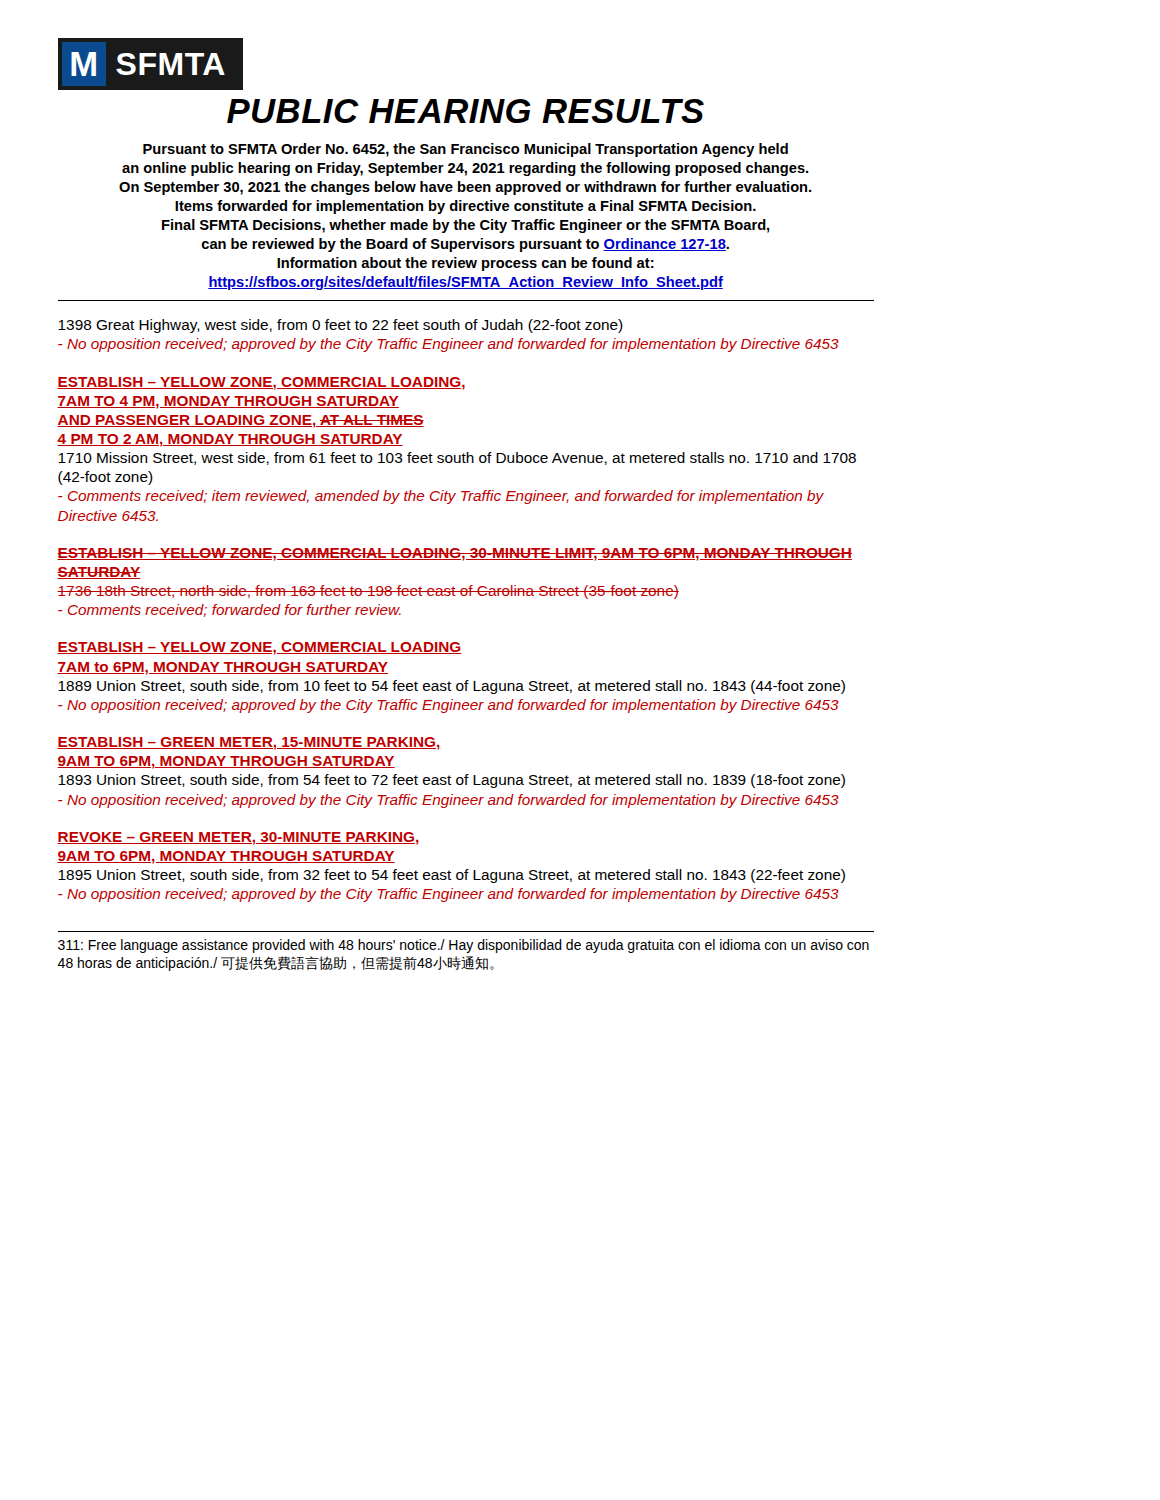M
SFMTA
PUBLIC HEARING RESULTS
Pursuant to SFMTA Order No. 6452, the San Francisco Municipal Transportation Agency held
an online public hearing on Friday, September 24, 2021 regarding the following proposed changes.
On September 30, 2021 the changes below have been approved or withdrawn for further evaluation.
Items forwarded for implementation by directive constitute a Final SFMTA Decision.
Final SFMTA Decisions, whether made by the City Traffic Engineer or the SFMTA Board,
can be reviewed by the Board of Supervisors pursuant to Ordinance 127-18.
Information about the review process can be found at:
https://sfbos.org/sites/default/files/SFMTA_Action_Review_Info_Sheet.pdf
1398 Great Highway, west side, from 0 feet to 22 feet south of Judah (22-foot zone)
- No opposition received; approved by the City Traffic Engineer and forwarded for implementation by Directive 6453
ESTABLISH – YELLOW ZONE, COMMERCIAL LOADING,
7AM TO 4 PM, MONDAY THROUGH SATURDAY
AND PASSENGER LOADING ZONE, AT ALL TIMES
4 PM TO 2 AM, MONDAY THROUGH SATURDAY
1710 Mission Street, west side, from 61 feet to 103 feet south of Duboce Avenue, at metered stalls no. 1710 and 1708 (42-foot zone)
- Comments received; item reviewed, amended by the City Traffic Engineer, and forwarded for implementation by Directive 6453.
ESTABLISH – YELLOW ZONE, COMMERCIAL LOADING, 30-MINUTE LIMIT, 9AM TO 6PM, MONDAY THROUGH SATURDAY
1736 18th Street, north side, from 163 feet to 198 feet east of Carolina Street (35-foot zone)
- Comments received; forwarded for further review.
ESTABLISH – YELLOW ZONE, COMMERCIAL LOADING
7AM to 6PM, MONDAY THROUGH SATURDAY
1889 Union Street, south side, from 10 feet to 54 feet east of Laguna Street, at metered stall no. 1843 (44-foot zone)
- No opposition received; approved by the City Traffic Engineer and forwarded for implementation by Directive 6453
ESTABLISH – GREEN METER, 15-MINUTE PARKING,
9AM TO 6PM, MONDAY THROUGH SATURDAY
1893 Union Street, south side, from 54 feet to 72 feet east of Laguna Street, at metered stall no. 1839 (18-foot zone)
- No opposition received; approved by the City Traffic Engineer and forwarded for implementation by Directive 6453
REVOKE – GREEN METER, 30-MINUTE PARKING,
9AM TO 6PM, MONDAY THROUGH SATURDAY
1895 Union Street, south side, from 32 feet to 54 feet east of Laguna Street, at metered stall no. 1843 (22-feet zone)
- No opposition received; approved by the City Traffic Engineer and forwarded for implementation by Directive 6453
311: Free language assistance provided with 48 hours' notice./ Hay disponibilidad de ayuda gratuita con el idioma con un aviso con 48 horas de anticipación./ 可提供免費語言協助，但需提前48小時通知。